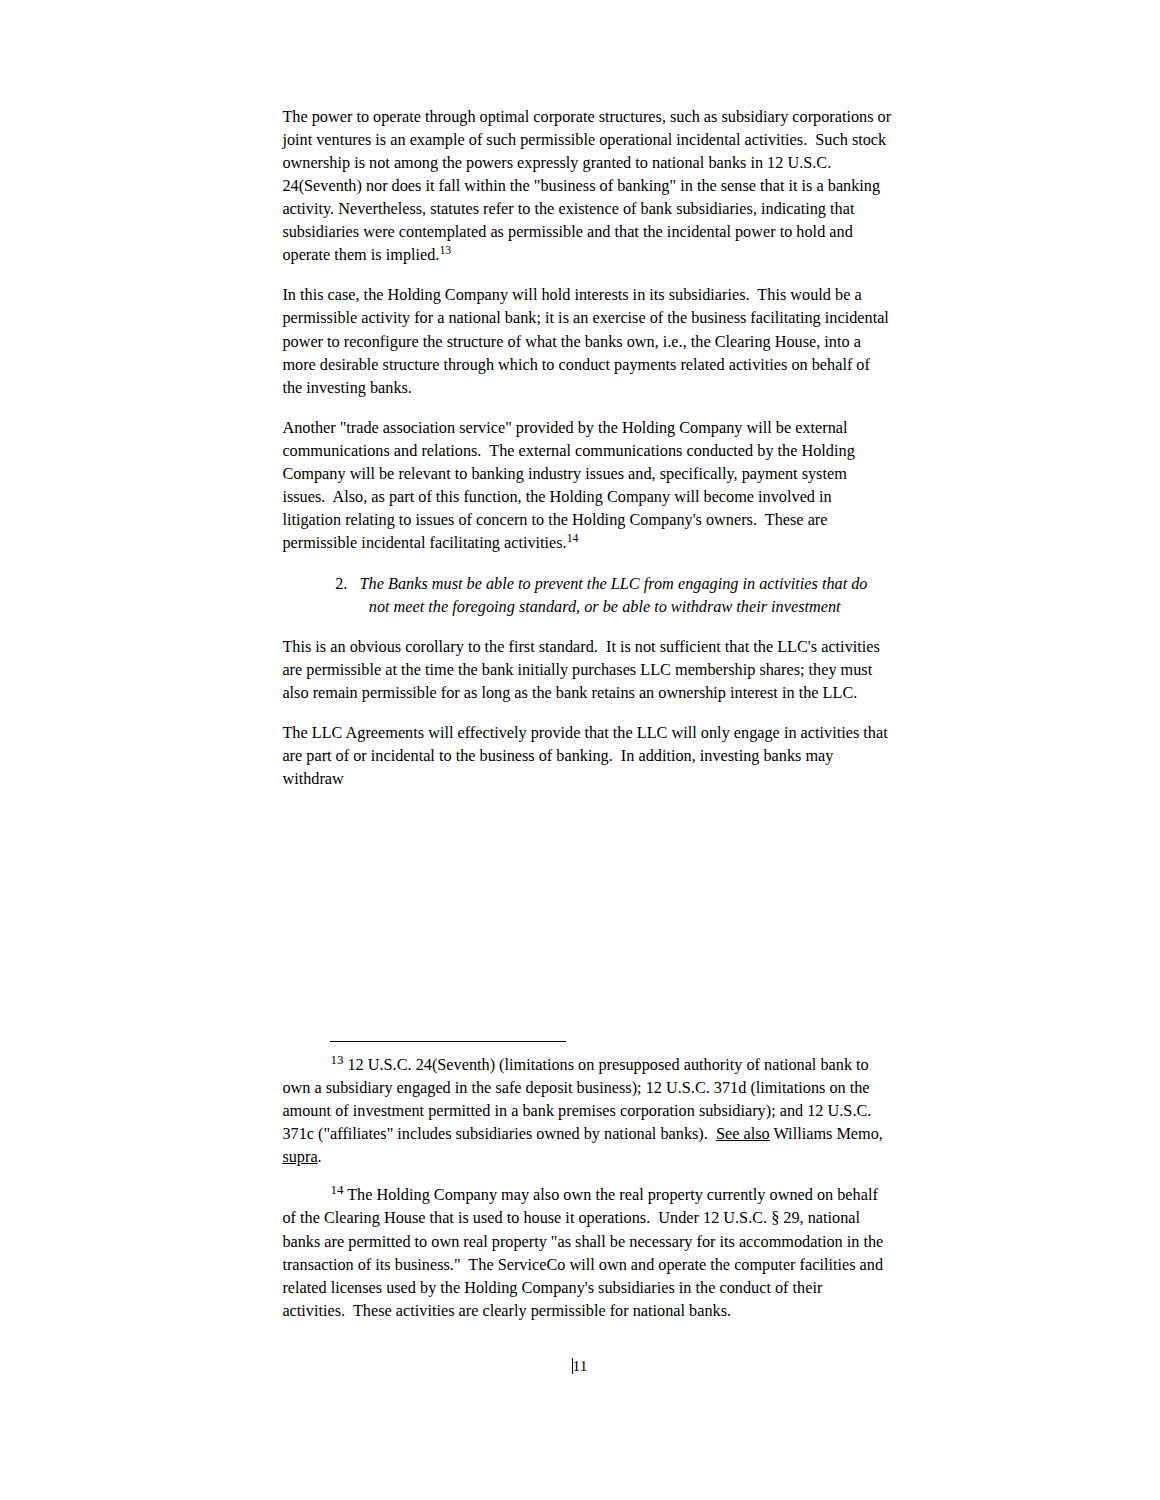The power to operate through optimal corporate structures, such as subsidiary corporations or joint ventures is an example of such permissible operational incidental activities. Such stock ownership is not among the powers expressly granted to national banks in 12 U.S.C. 24(Seventh) nor does it fall within the "business of banking" in the sense that it is a banking activity. Nevertheless, statutes refer to the existence of bank subsidiaries, indicating that subsidiaries were contemplated as permissible and that the incidental power to hold and operate them is implied.13
In this case, the Holding Company will hold interests in its subsidiaries. This would be a permissible activity for a national bank; it is an exercise of the business facilitating incidental power to reconfigure the structure of what the banks own, i.e., the Clearing House, into a more desirable structure through which to conduct payments related activities on behalf of the investing banks.
Another "trade association service" provided by the Holding Company will be external communications and relations. The external communications conducted by the Holding Company will be relevant to banking industry issues and, specifically, payment system issues. Also, as part of this function, the Holding Company will become involved in litigation relating to issues of concern to the Holding Company's owners. These are permissible incidental facilitating activities.14
2. The Banks must be able to prevent the LLC from engaging in activities that do not meet the foregoing standard, or be able to withdraw their investment
This is an obvious corollary to the first standard. It is not sufficient that the LLC's activities are permissible at the time the bank initially purchases LLC membership shares; they must also remain permissible for as long as the bank retains an ownership interest in the LLC.
The LLC Agreements will effectively provide that the LLC will only engage in activities that are part of or incidental to the business of banking. In addition, investing banks may withdraw
13 12 U.S.C. 24(Seventh) (limitations on presupposed authority of national bank to own a subsidiary engaged in the safe deposit business); 12 U.S.C. 371d (limitations on the amount of investment permitted in a bank premises corporation subsidiary); and 12 U.S.C. 371c ("affiliates" includes subsidiaries owned by national banks). See also Williams Memo, supra.
14 The Holding Company may also own the real property currently owned on behalf of the Clearing House that is used to house it operations. Under 12 U.S.C. § 29, national banks are permitted to own real property "as shall be necessary for its accommodation in the transaction of its business." The ServiceCo will own and operate the computer facilities and related licenses used by the Holding Company's subsidiaries in the conduct of their activities. These activities are clearly permissible for national banks.
11